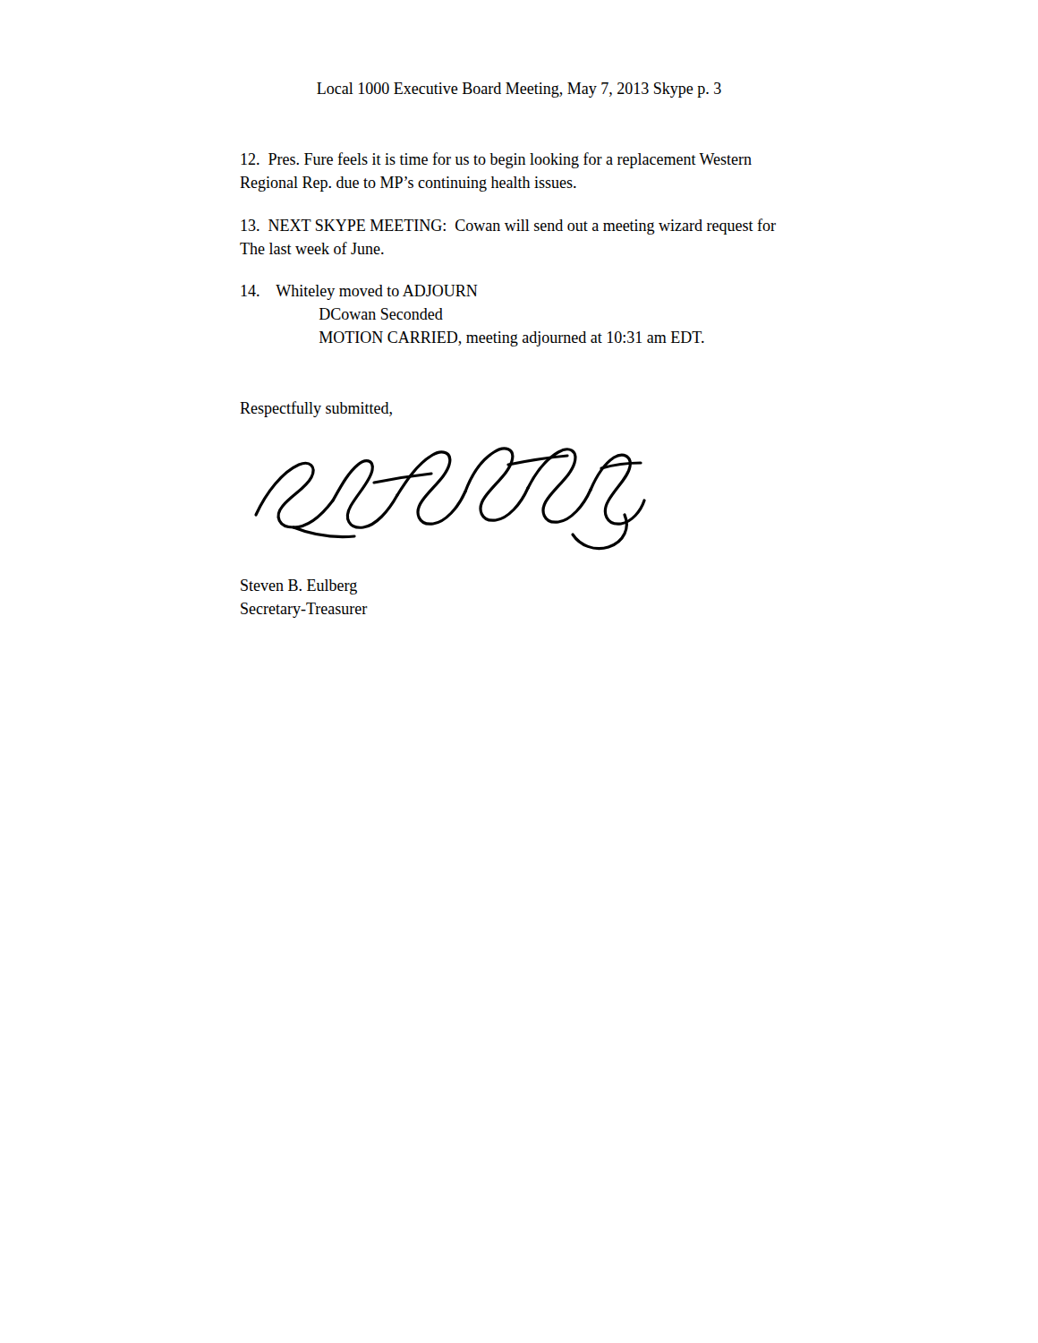Local 1000 Executive Board Meeting, May 7, 2013 Skype p. 3
12. Pres. Fure feels it is time for us to begin looking for a replacement Western Regional Rep. due to MP’s continuing health issues.
13. NEXT SKYPE MEETING: Cowan will send out a meeting wizard request for The last week of June.
14.
Whiteley moved to ADJOURN
DCowan Seconded
MOTION CARRIED, meeting adjourned at 10:31 am EDT.
Respectfully submitted,
Steven B. Eulberg
Secretary-Treasurer